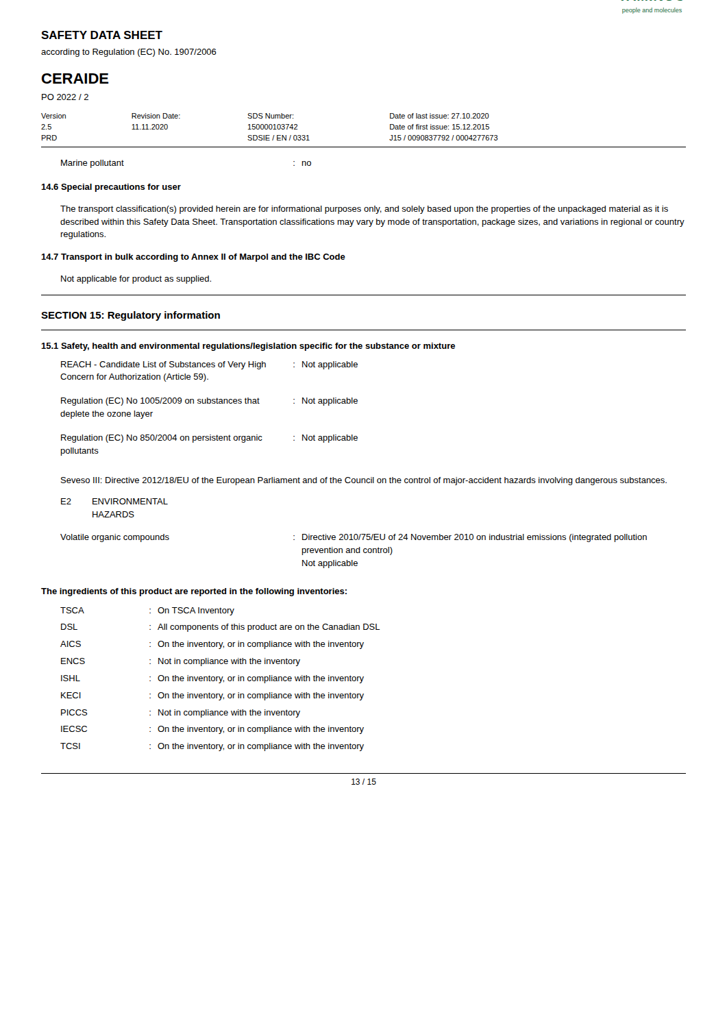TAMINCO
people and molecules
SAFETY DATA SHEET
according to Regulation (EC) No. 1907/2006
CERAIDE
PO 2022 / 2
| Version | Revision Date: | SDS Number: | Date of last issue: 27.10.2020 |
| 2.5 | 11.11.2020 | 150000103742 | Date of first issue: 15.12.2015 |
| PRD | | SDSIE / EN / 0331 | J15 / 0090837792 / 0004277673 |
| Marine pollutant | : | no |
14.6 Special precautions for user
The transport classification(s) provided herein are for informational purposes only, and solely based upon the properties of the unpackaged material as it is described within this Safety Data Sheet. Transportation classifications may vary by mode of transportation, package sizes, and variations in regional or country regulations.
14.7 Transport in bulk according to Annex II of Marpol and the IBC Code
Not applicable for product as supplied.
SECTION 15: Regulatory information
15.1 Safety, health and environmental regulations/legislation specific for the substance or mixture
| REACH - Candidate List of Substances of Very High Concern for Authorization (Article 59). | : | Not applicable |
| Regulation (EC) No 1005/2009 on substances that deplete the ozone layer | : | Not applicable |
| Regulation (EC) No 850/2004 on persistent organic pollutants | : | Not applicable |
Seveso III: Directive 2012/18/EU of the European Parliament and of the Council on the control of major-accident hazards involving dangerous substances.
| E2 | ENVIRONMENTAL HAZARDS |
| Volatile organic compounds | : | Directive 2010/75/EU of 24 November 2010 on industrial emissions (integrated pollution prevention and control) Not applicable |
The ingredients of this product are reported in the following inventories:
| TSCA | : | On TSCA Inventory |
| DSL | : | All components of this product are on the Canadian DSL |
| AICS | : | On the inventory, or in compliance with the inventory |
| ENCS | : | Not in compliance with the inventory |
| ISHL | : | On the inventory, or in compliance with the inventory |
| KECI | : | On the inventory, or in compliance with the inventory |
| PICCS | : | Not in compliance with the inventory |
| IECSC | : | On the inventory, or in compliance with the inventory |
| TCSI | : | On the inventory, or in compliance with the inventory |
13 / 15